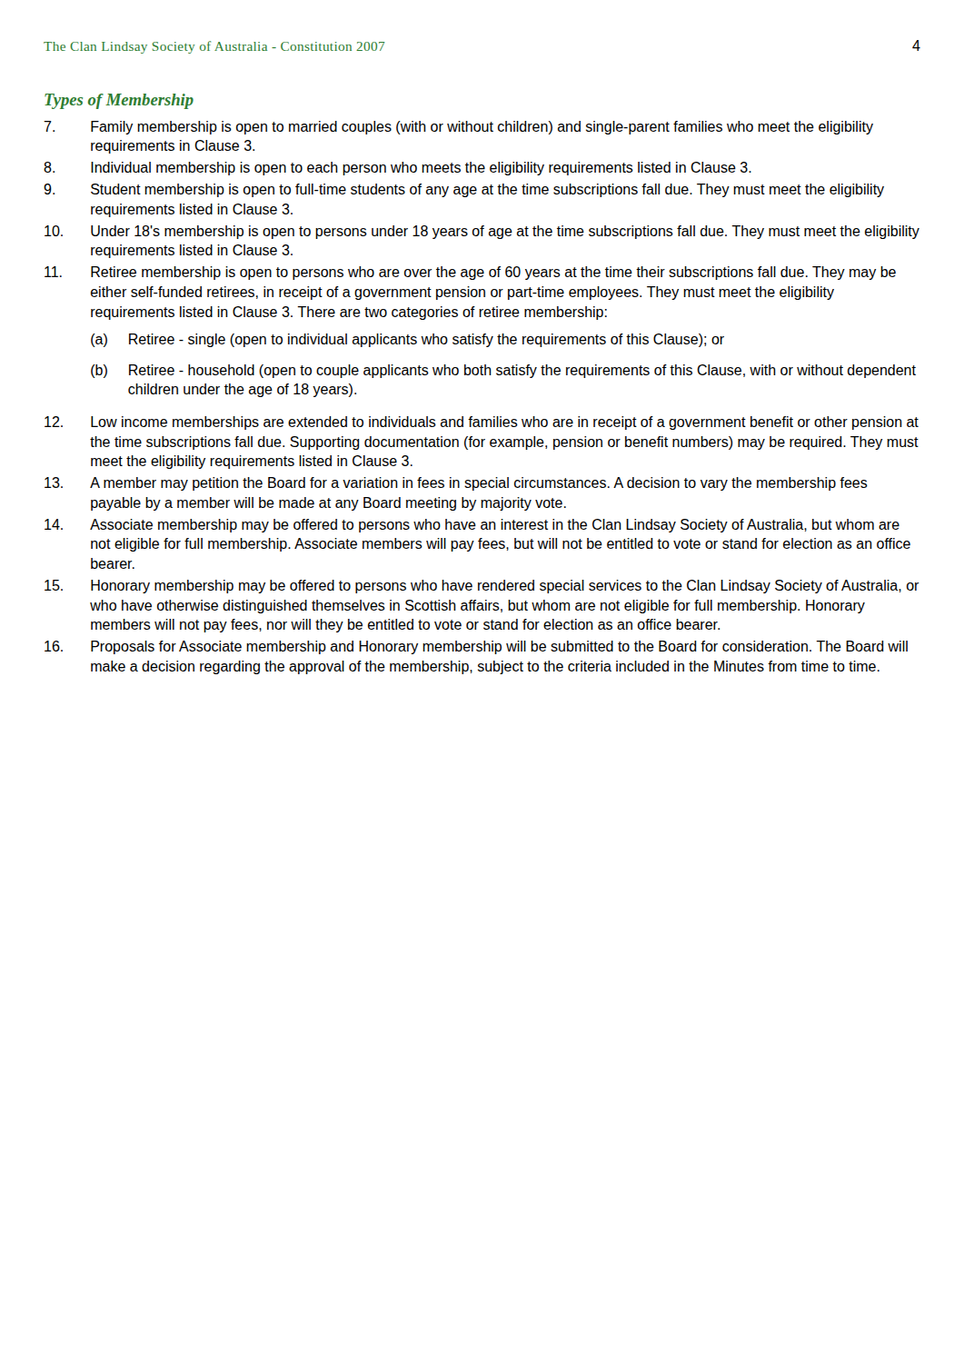The Clan Lindsay Society of Australia - Constitution 2007 4
Types of Membership
7. Family membership is open to married couples (with or without children) and single-parent families who meet the eligibility requirements in Clause 3.
8. Individual membership is open to each person who meets the eligibility requirements listed in Clause 3.
9. Student membership is open to full-time students of any age at the time subscriptions fall due. They must meet the eligibility requirements listed in Clause 3.
10. Under 18's membership is open to persons under 18 years of age at the time subscriptions fall due. They must meet the eligibility requirements listed in Clause 3.
11.
Retiree membership is open to persons who are over the age of 60 years at the time their subscriptions fall due. They may be either self-funded retirees, in receipt of a government pension or part-time employees. They must meet the eligibility requirements listed in Clause 3. There are two categories of retiree membership:
(a) Retiree - single (open to individual applicants who satisfy the requirements of this Clause); or
(b) Retiree - household (open to couple applicants who both satisfy the requirements of this Clause, with or without dependent children under the age of 18 years).
12. Low income memberships are extended to individuals and families who are in receipt of a government benefit or other pension at the time subscriptions fall due. Supporting documentation (for example, pension or benefit numbers) may be required. They must meet the eligibility requirements listed in Clause 3.
13. A member may petition the Board for a variation in fees in special circumstances. A decision to vary the membership fees payable by a member will be made at any Board meeting by majority vote.
14. Associate membership may be offered to persons who have an interest in the Clan Lindsay Society of Australia, but whom are not eligible for full membership. Associate members will pay fees, but will not be entitled to vote or stand for election as an office bearer.
15. Honorary membership may be offered to persons who have rendered special services to the Clan Lindsay Society of Australia, or who have otherwise distinguished themselves in Scottish affairs, but whom are not eligible for full membership. Honorary members will not pay fees, nor will they be entitled to vote or stand for election as an office bearer.
16. Proposals for Associate membership and Honorary membership will be submitted to the Board for consideration. The Board will make a decision regarding the approval of the membership, subject to the criteria included in the Minutes from time to time.